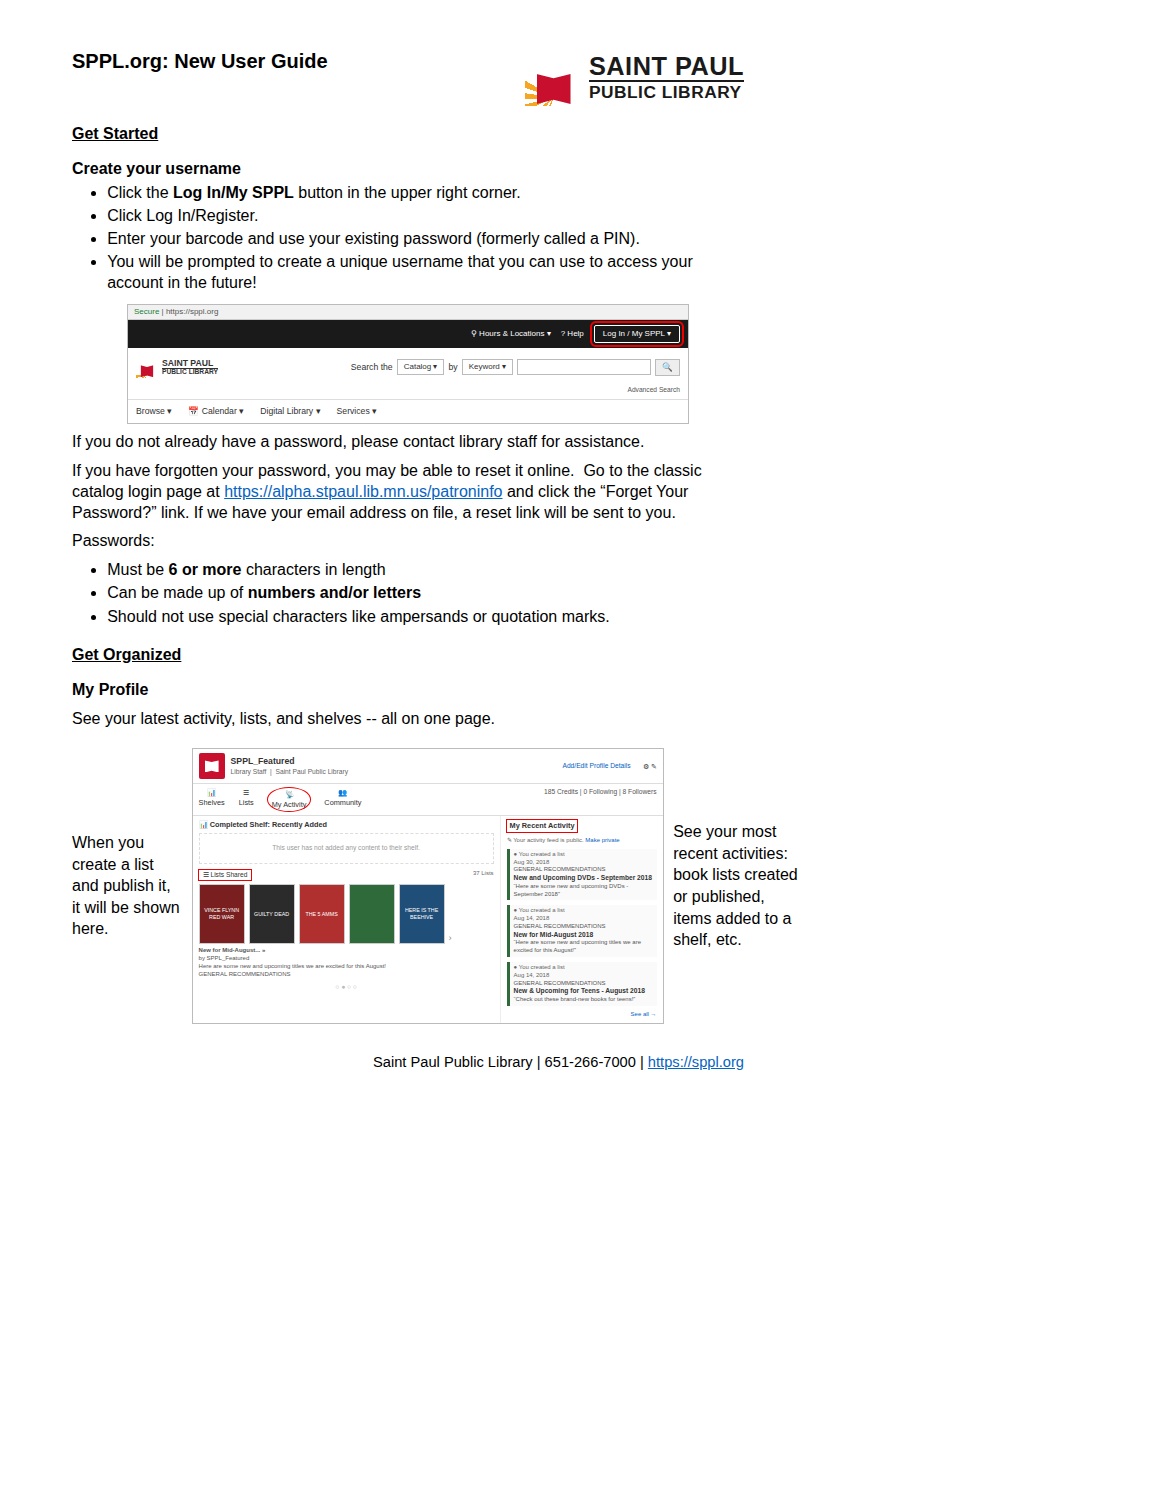SPPL.org: New User Guide
SAINT PAUL
PUBLIC LIBRARY
Get Started
Create your username
Click the Log In/My SPPL button in the upper right corner.
Click Log In/Register.
Enter your barcode and use your existing password (formerly called a PIN).
You will be prompted to create a unique username that you can use to access your account in the future!
Secure | https://sppl.org
⚲ Hours & Locations ▾ ? Help Log In / My SPPL ▾
SAINT PAUL
PUBLIC LIBRARY
Search the Catalog ▾ by Keyword ▾ 🔍
Advanced Search
Browse ▾ 📅 Calendar ▾ Digital Library ▾ Services ▾
If you do not already have a password, please contact library staff for assistance.
If you have forgotten your password, you may be able to reset it online. Go to the classic catalog login page at https://alpha.stpaul.lib.mn.us/patroninfo and click the “Forget Your Password?” link. If we have your email address on file, a reset link will be sent to you.
Passwords:
Must be 6 or more characters in length
Can be made up of numbers and/or letters
Should not use special characters like ampersands or quotation marks.
Get Organized
My Profile
See your latest activity, lists, and shelves -- all on one page.
When you create a list and publish it, it will be shown here.
SPPL_Featured
Library Staff | Saint Paul Public Library
Add/Edit Profile Details
⚙ ✎
📊
Shelves
☰
Lists
📡
My Activity
👥
Community
185 Credits | 0 Following | 8 Followers
📊 Completed Shelf: Recently Added
This user has not added any content to their shelf.
☰ Lists Shared
37 Lists
VINCE FLYNN RED WAR
GUILTY DEAD
THE 5 AMMS
HERE IS THE BEEHIVE
›
New for Mid-August... »
by SPPL_Featured
Here are some new and upcoming titles we are excited for this August!
GENERAL RECOMMENDATIONS
○ ● ○ ○
My Recent Activity
✎ Your activity feed is public. Make private
● You created a list
Aug 30, 2018
GENERAL RECOMMENDATIONS
New and Upcoming DVDs - September 2018
“Here are some new and upcoming DVDs - September 2018”
● You created a list
Aug 14, 2018
GENERAL RECOMMENDATIONS
New for Mid-August 2018
“Here are some new and upcoming titles we are excited for this August!”
● You created a list
Aug 14, 2018
GENERAL RECOMMENDATIONS
New & Upcoming for Teens - August 2018
“Check out these brand-new books for teens!”
See all →
See your most recent activities: book lists created or published, items added to a shelf, etc.
Saint Paul Public Library | 651-266-7000 | https://sppl.org